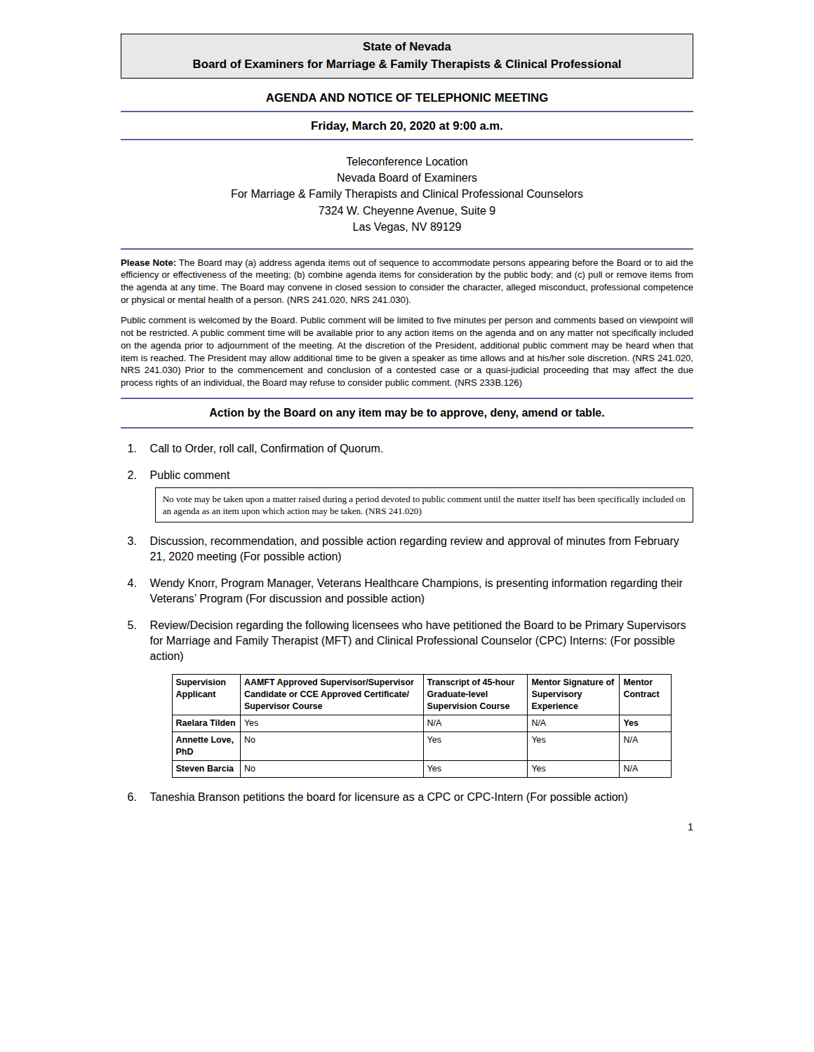State of Nevada
Board of Examiners for Marriage & Family Therapists & Clinical Professional
AGENDA AND NOTICE OF TELEPHONIC MEETING
Friday, March 20, 2020 at 9:00 a.m.
Teleconference Location
Nevada Board of Examiners
For Marriage & Family Therapists and Clinical Professional Counselors
7324 W. Cheyenne Avenue, Suite 9
Las Vegas, NV 89129
Please Note: The Board may (a) address agenda items out of sequence to accommodate persons appearing before the Board or to aid the efficiency or effectiveness of the meeting; (b) combine agenda items for consideration by the public body; and (c) pull or remove items from the agenda at any time. The Board may convene in closed session to consider the character, alleged misconduct, professional competence or physical or mental health of a person. (NRS 241.020, NRS 241.030).
Public comment is welcomed by the Board. Public comment will be limited to five minutes per person and comments based on viewpoint will not be restricted. A public comment time will be available prior to any action items on the agenda and on any matter not specifically included on the agenda prior to adjournment of the meeting. At the discretion of the President, additional public comment may be heard when that item is reached. The President may allow additional time to be given a speaker as time allows and at his/her sole discretion. (NRS 241.020, NRS 241.030) Prior to the commencement and conclusion of a contested case or a quasi-judicial proceeding that may affect the due process rights of an individual, the Board may refuse to consider public comment. (NRS 233B.126)
Action by the Board on any item may be to approve, deny, amend or table.
Call to Order, roll call, Confirmation of Quorum.
Public comment
No vote may be taken upon a matter raised during a period devoted to public comment until the matter itself has been specifically included on an agenda as an item upon which action may be taken. (NRS 241.020)
Discussion, recommendation, and possible action regarding review and approval of minutes from February 21, 2020 meeting (For possible action)
Wendy Knorr, Program Manager, Veterans Healthcare Champions, is presenting information regarding their Veterans’ Program (For discussion and possible action)
Review/Decision regarding the following licensees who have petitioned the Board to be Primary Supervisors for Marriage and Family Therapist (MFT) and Clinical Professional Counselor (CPC) Interns: (For possible action)
| Supervision Applicant | AAMFT Approved Supervisor/Supervisor Candidate or CCE Approved Certificate/ Supervisor Course | Transcript of 45-hour Graduate-level Supervision Course | Mentor Signature of Supervisory Experience | Mentor Contract |
| --- | --- | --- | --- | --- |
| Raelara Tilden | Yes | N/A | N/A | Yes |
| Annette Love, PhD | No | Yes | Yes | N/A |
| Steven Barcia | No | Yes | Yes | N/A |
Taneshia Branson petitions the board for licensure as a CPC or CPC-Intern (For possible action)
1